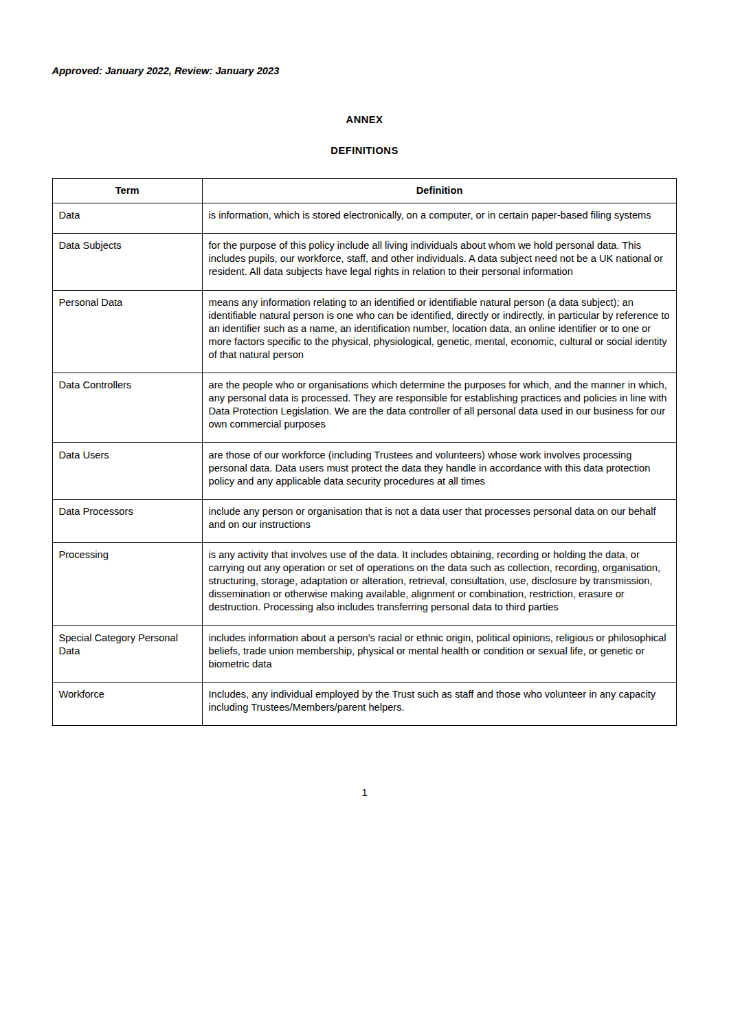Approved: January 2022, Review: January 2023
ANNEX
DEFINITIONS
| Term | Definition |
| --- | --- |
| Data | is information, which is stored electronically, on a computer, or in certain paper-based filing systems |
| Data Subjects | for the purpose of this policy include all living individuals about whom we hold personal data. This includes pupils, our workforce, staff, and other individuals. A data subject need not be a UK national or resident. All data subjects have legal rights in relation to their personal information |
| Personal Data | means any information relating to an identified or identifiable natural person (a data subject); an identifiable natural person is one who can be identified, directly or indirectly, in particular by reference to an identifier such as a name, an identification number, location data, an online identifier or to one or more factors specific to the physical, physiological, genetic, mental, economic, cultural or social identity of that natural person |
| Data Controllers | are the people who or organisations which determine the purposes for which, and the manner in which, any personal data is processed. They are responsible for establishing practices and policies in line with Data Protection Legislation. We are the data controller of all personal data used in our business for our own commercial purposes |
| Data Users | are those of our workforce (including Trustees and volunteers) whose work involves processing personal data. Data users must protect the data they handle in accordance with this data protection policy and any applicable data security procedures at all times |
| Data Processors | include any person or organisation that is not a data user that processes personal data on our behalf and on our instructions |
| Processing | is any activity that involves use of the data. It includes obtaining, recording or holding the data, or carrying out any operation or set of operations on the data such as collection, recording, organisation, structuring, storage, adaptation or alteration, retrieval, consultation, use, disclosure by transmission, dissemination or otherwise making available, alignment or combination, restriction, erasure or destruction. Processing also includes transferring personal data to third parties |
| Special Category Personal Data | includes information about a person's racial or ethnic origin, political opinions, religious or philosophical beliefs, trade union membership, physical or mental health or condition or sexual life, or genetic or biometric data |
| Workforce | Includes, any individual employed by the Trust such as staff and those who volunteer in any capacity including Trustees/Members/parent helpers. |
1